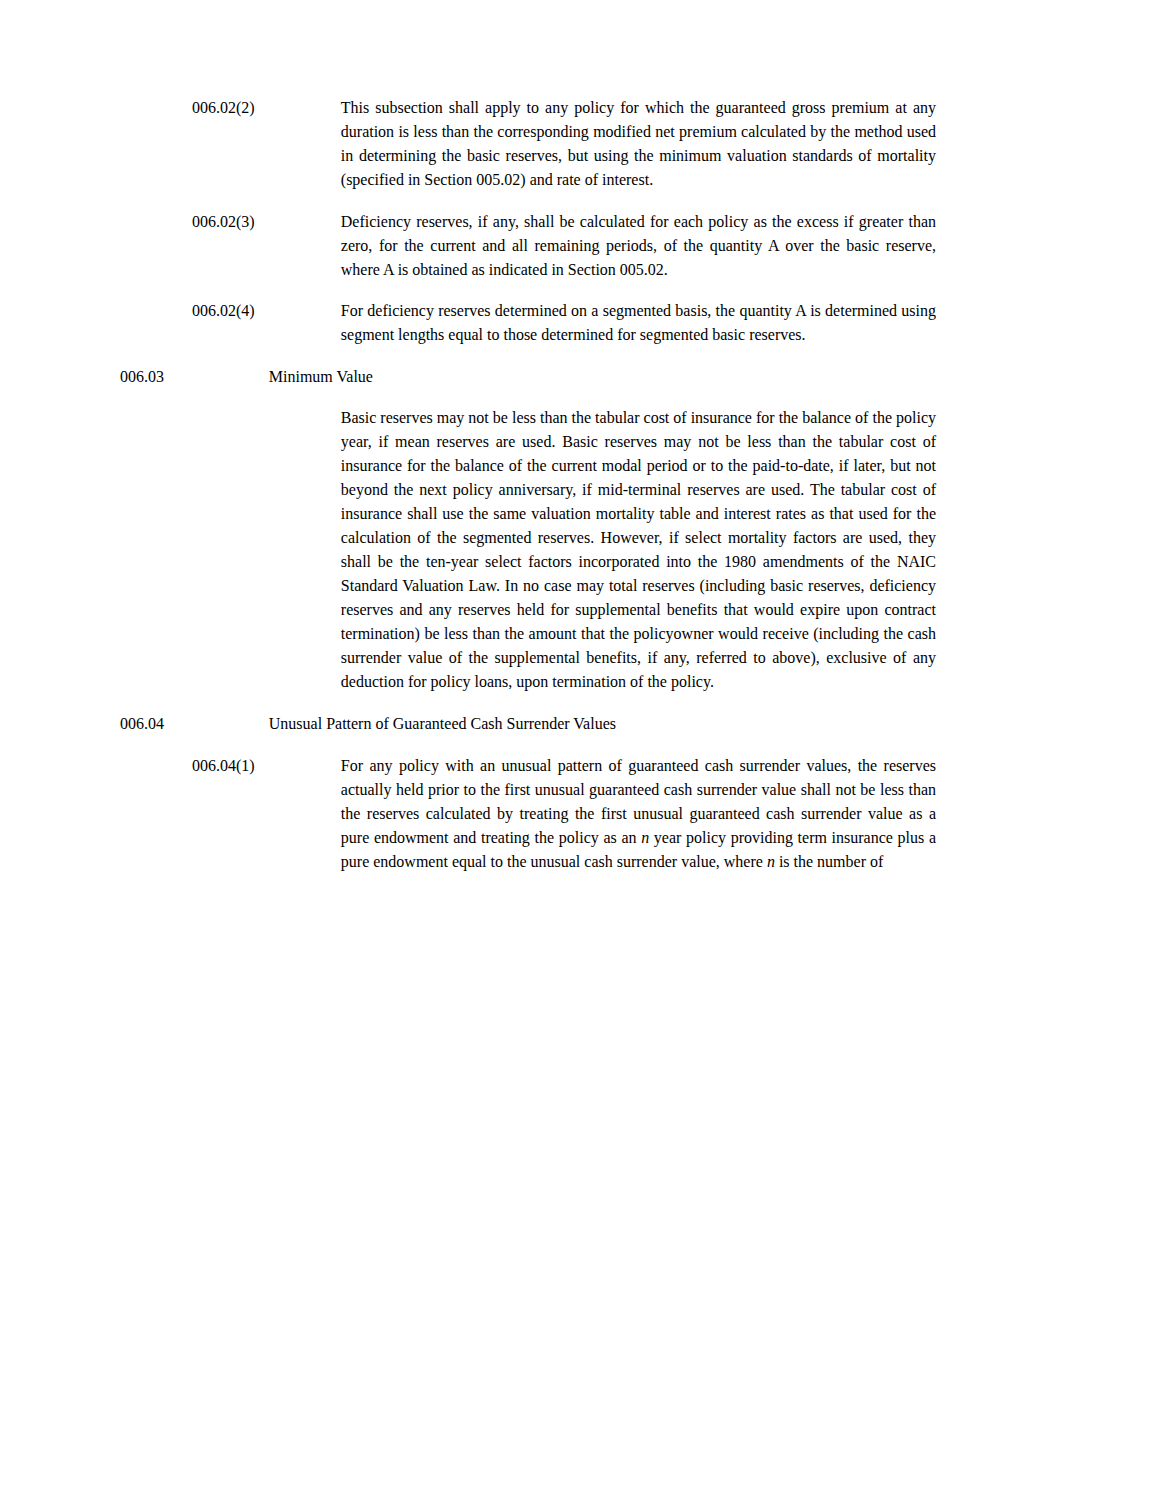006.02(2)
This subsection shall apply to any policy for which the guaranteed gross premium at any duration is less than the corresponding modified net premium calculated by the method used in determining the basic reserves, but using the minimum valuation standards of mortality (specified in Section 005.02) and rate of interest.
006.02(3)
Deficiency reserves, if any, shall be calculated for each policy as the excess if greater than zero, for the current and all remaining periods, of the quantity A over the basic reserve, where A is obtained as indicated in Section 005.02.
006.02(4)
For deficiency reserves determined on a segmented basis, the quantity A is determined using segment lengths equal to those determined for segmented basic reserves.
006.03
Minimum Value
Basic reserves may not be less than the tabular cost of insurance for the balance of the policy year, if mean reserves are used. Basic reserves may not be less than the tabular cost of insurance for the balance of the current modal period or to the paid-to-date, if later, but not beyond the next policy anniversary, if mid-terminal reserves are used. The tabular cost of insurance shall use the same valuation mortality table and interest rates as that used for the calculation of the segmented reserves. However, if select mortality factors are used, they shall be the ten-year select factors incorporated into the 1980 amendments of the NAIC Standard Valuation Law. In no case may total reserves (including basic reserves, deficiency reserves and any reserves held for supplemental benefits that would expire upon contract termination) be less than the amount that the policyowner would receive (including the cash surrender value of the supplemental benefits, if any, referred to above), exclusive of any deduction for policy loans, upon termination of the policy.
006.04
Unusual Pattern of Guaranteed Cash Surrender Values
006.04(1)
For any policy with an unusual pattern of guaranteed cash surrender values, the reserves actually held prior to the first unusual guaranteed cash surrender value shall not be less than the reserves calculated by treating the first unusual guaranteed cash surrender value as a pure endowment and treating the policy as an n year policy providing term insurance plus a pure endowment equal to the unusual cash surrender value, where n is the number of